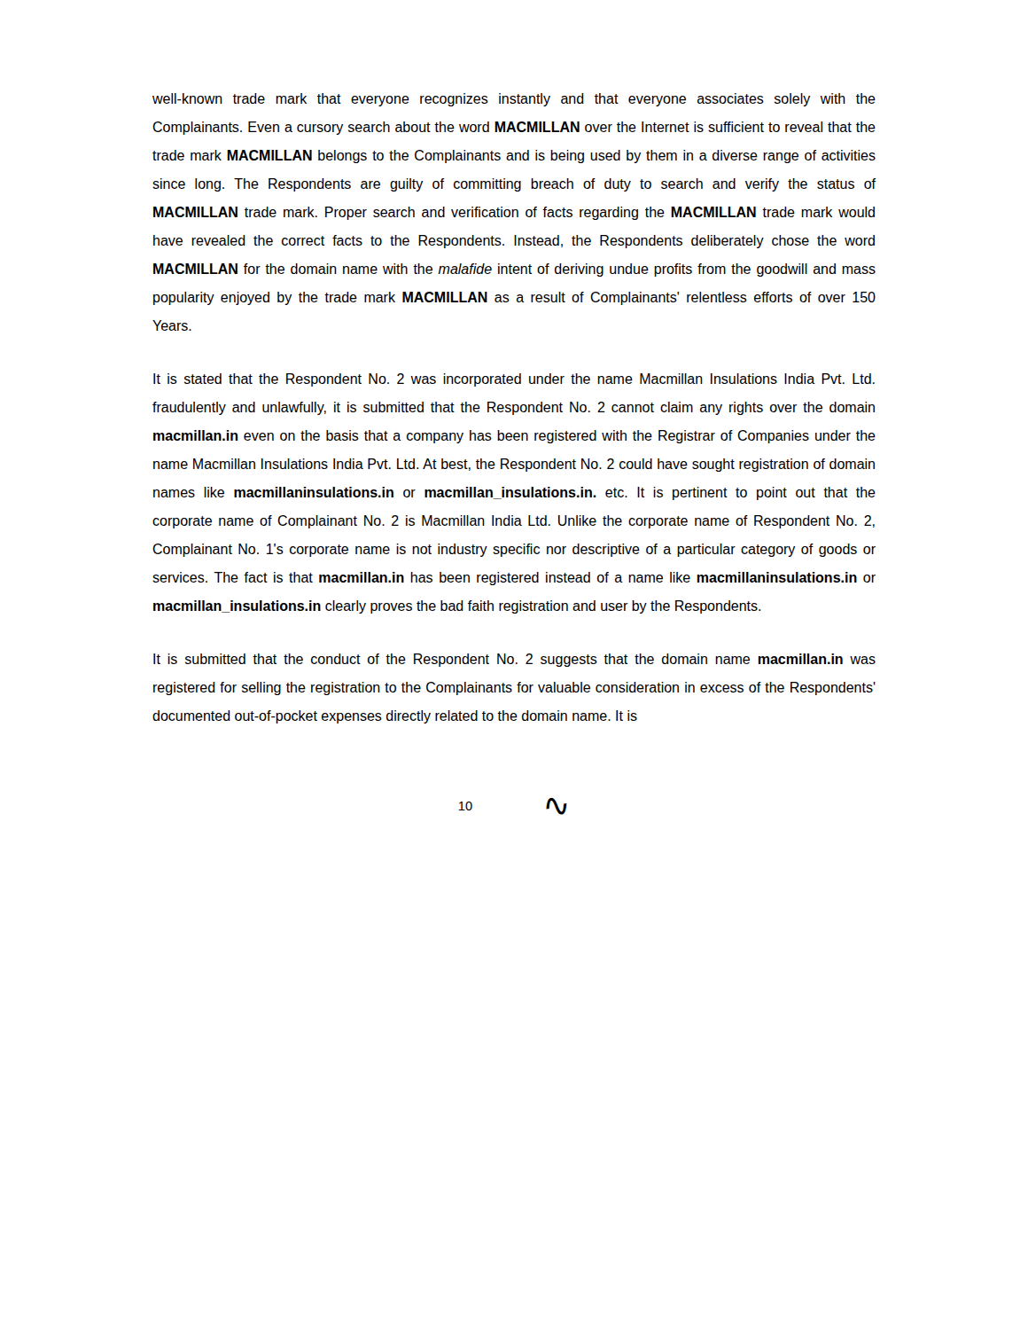well-known trade mark that everyone recognizes instantly and that everyone associates solely with the Complainants. Even a cursory search about the word MACMILLAN over the Internet is sufficient to reveal that the trade mark MACMILLAN belongs to the Complainants and is being used by them in a diverse range of activities since long. The Respondents are guilty of committing breach of duty to search and verify the status of MACMILLAN trade mark. Proper search and verification of facts regarding the MACMILLAN trade mark would have revealed the correct facts to the Respondents. Instead, the Respondents deliberately chose the word MACMILLAN for the domain name with the malafide intent of deriving undue profits from the goodwill and mass popularity enjoyed by the trade mark MACMILLAN as a result of Complainants' relentless efforts of over 150 Years.
It is stated that the Respondent No. 2 was incorporated under the name Macmillan Insulations India Pvt. Ltd. fraudulently and unlawfully, it is submitted that the Respondent No. 2 cannot claim any rights over the domain macmillan.in even on the basis that a company has been registered with the Registrar of Companies under the name Macmillan Insulations India Pvt. Ltd. At best, the Respondent No. 2 could have sought registration of domain names like macmillaninsulations.in or macmillan_insulations.in. etc. It is pertinent to point out that the corporate name of Complainant No. 2 is Macmillan India Ltd. Unlike the corporate name of Respondent No. 2, Complainant No. 1's corporate name is not industry specific nor descriptive of a particular category of goods or services. The fact is that macmillan.in has been registered instead of a name like macmillaninsulations.in or macmillan_insulations.in clearly proves the bad faith registration and user by the Respondents.
It is submitted that the conduct of the Respondent No. 2 suggests that the domain name macmillan.in was registered for selling the registration to the Complainants for valuable consideration in excess of the Respondents' documented out-of-pocket expenses directly related to the domain name. It is
10 ∿